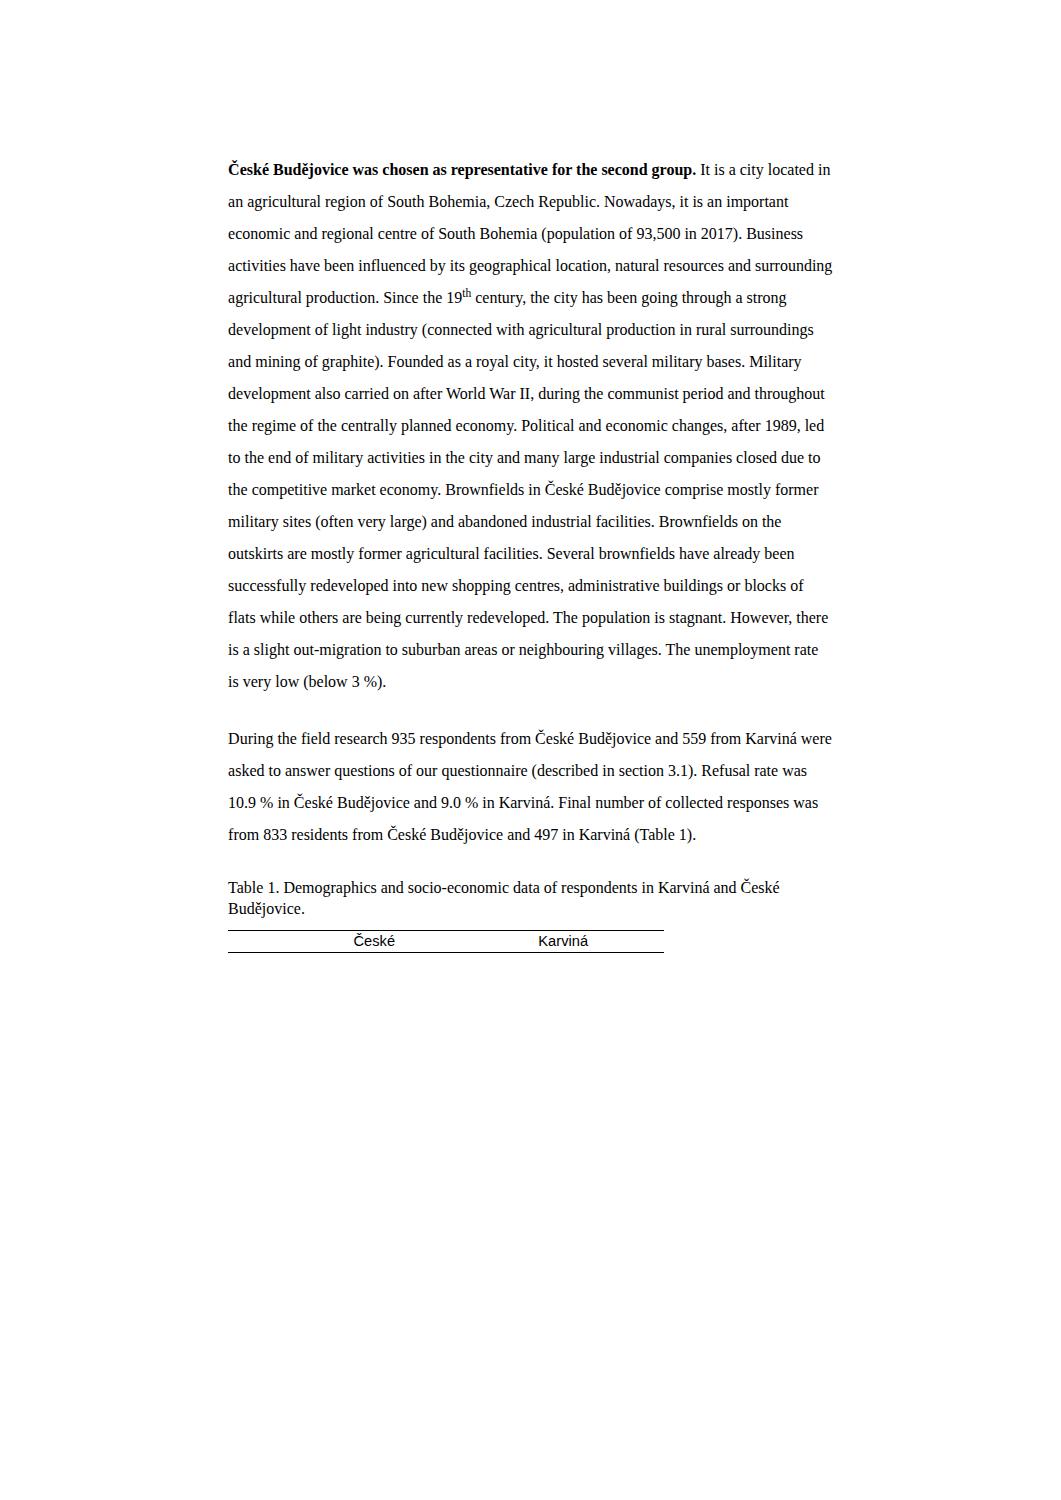České Budějovice was chosen as representative for the second group. It is a city located in an agricultural region of South Bohemia, Czech Republic. Nowadays, it is an important economic and regional centre of South Bohemia (population of 93,500 in 2017). Business activities have been influenced by its geographical location, natural resources and surrounding agricultural production. Since the 19th century, the city has been going through a strong development of light industry (connected with agricultural production in rural surroundings and mining of graphite). Founded as a royal city, it hosted several military bases. Military development also carried on after World War II, during the communist period and throughout the regime of the centrally planned economy. Political and economic changes, after 1989, led to the end of military activities in the city and many large industrial companies closed due to the competitive market economy. Brownfields in České Budějovice comprise mostly former military sites (often very large) and abandoned industrial facilities. Brownfields on the outskirts are mostly former agricultural facilities. Several brownfields have already been successfully redeveloped into new shopping centres, administrative buildings or blocks of flats while others are being currently redeveloped. The population is stagnant. However, there is a slight out-migration to suburban areas or neighbouring villages. The unemployment rate is very low (below 3 %).
During the field research 935 respondents from České Budějovice and 559 from Karviná were asked to answer questions of our questionnaire (described in section 3.1). Refusal rate was 10.9 % in České Budějovice and 9.0 % in Karviná. Final number of collected responses was from 833 residents from České Budějovice and 497 in Karviná (Table 1).
Table 1. Demographics and socio-economic data of respondents in Karviná and České Budějovice.
| | České | Karviná |
| --- | --- | --- |